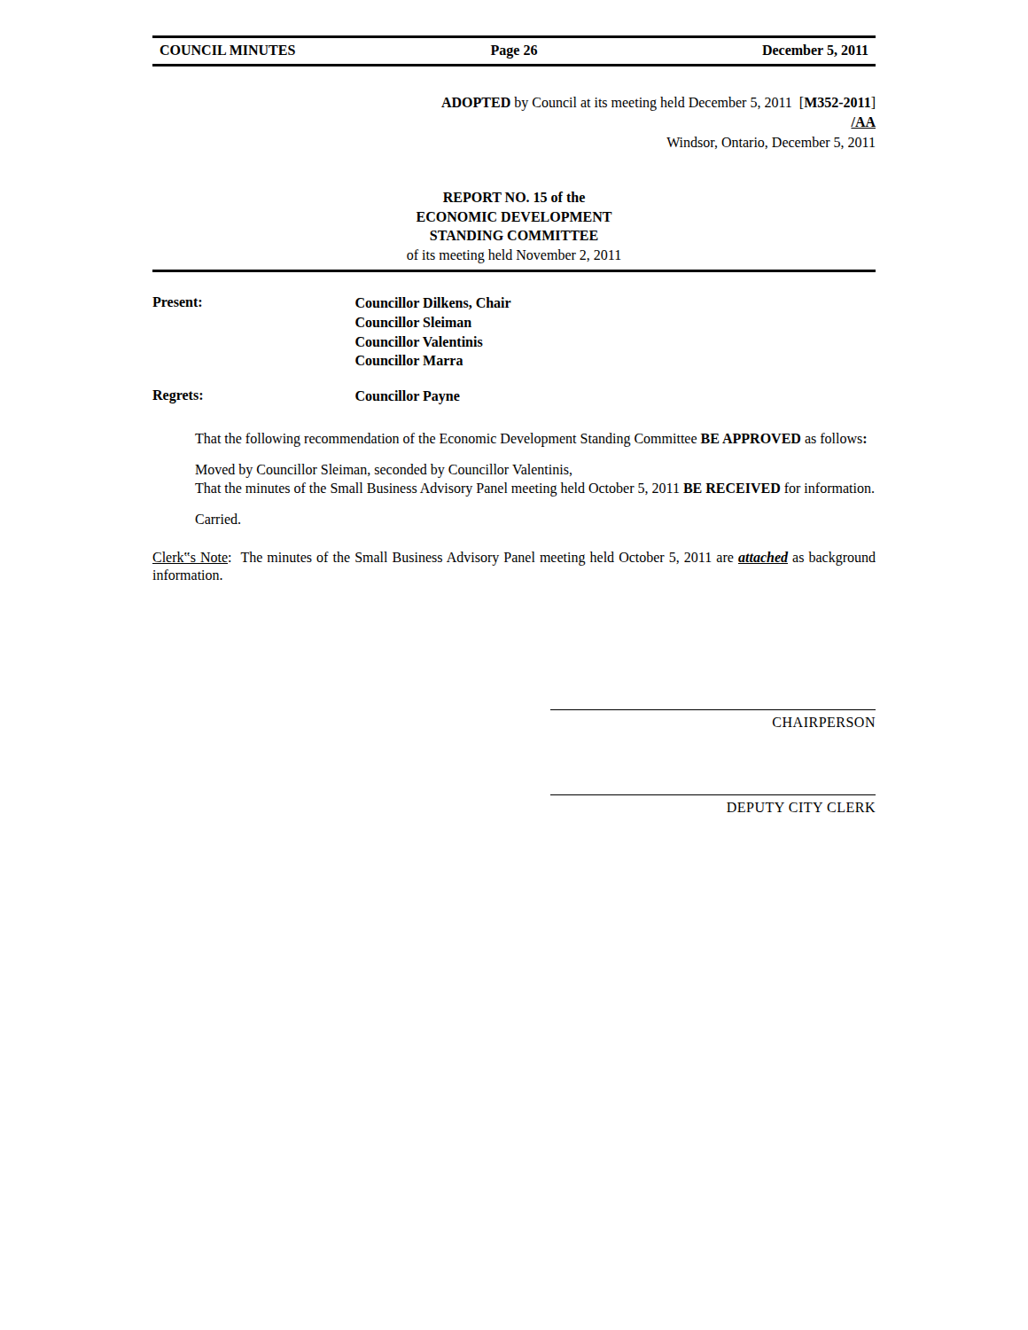COUNCIL MINUTES
Page 26
December 5, 2011
ADOPTED by Council at its meeting held December 5, 2011 [M352-2011] /AA Windsor, Ontario, December 5, 2011
REPORT NO. 15 of the
ECONOMIC DEVELOPMENT
STANDING COMMITTEE
of its meeting held November 2, 2011
| Present: | Councillor Dilkens, Chair Councillor Sleiman Councillor Valentinis Councillor Marra |
| Regrets: | Councillor Payne |
That the following recommendation of the Economic Development Standing Committee BE APPROVED as follows:
Moved by Councillor Sleiman, seconded by Councillor Valentinis,
That the minutes of the Small Business Advisory Panel meeting held October 5, 2011 BE RECEIVED for information.
Carried.
Clerk‟s Note: The minutes of the Small Business Advisory Panel meeting held October 5, 2011 are attached as background information.
CHAIRPERSON
DEPUTY CITY CLERK